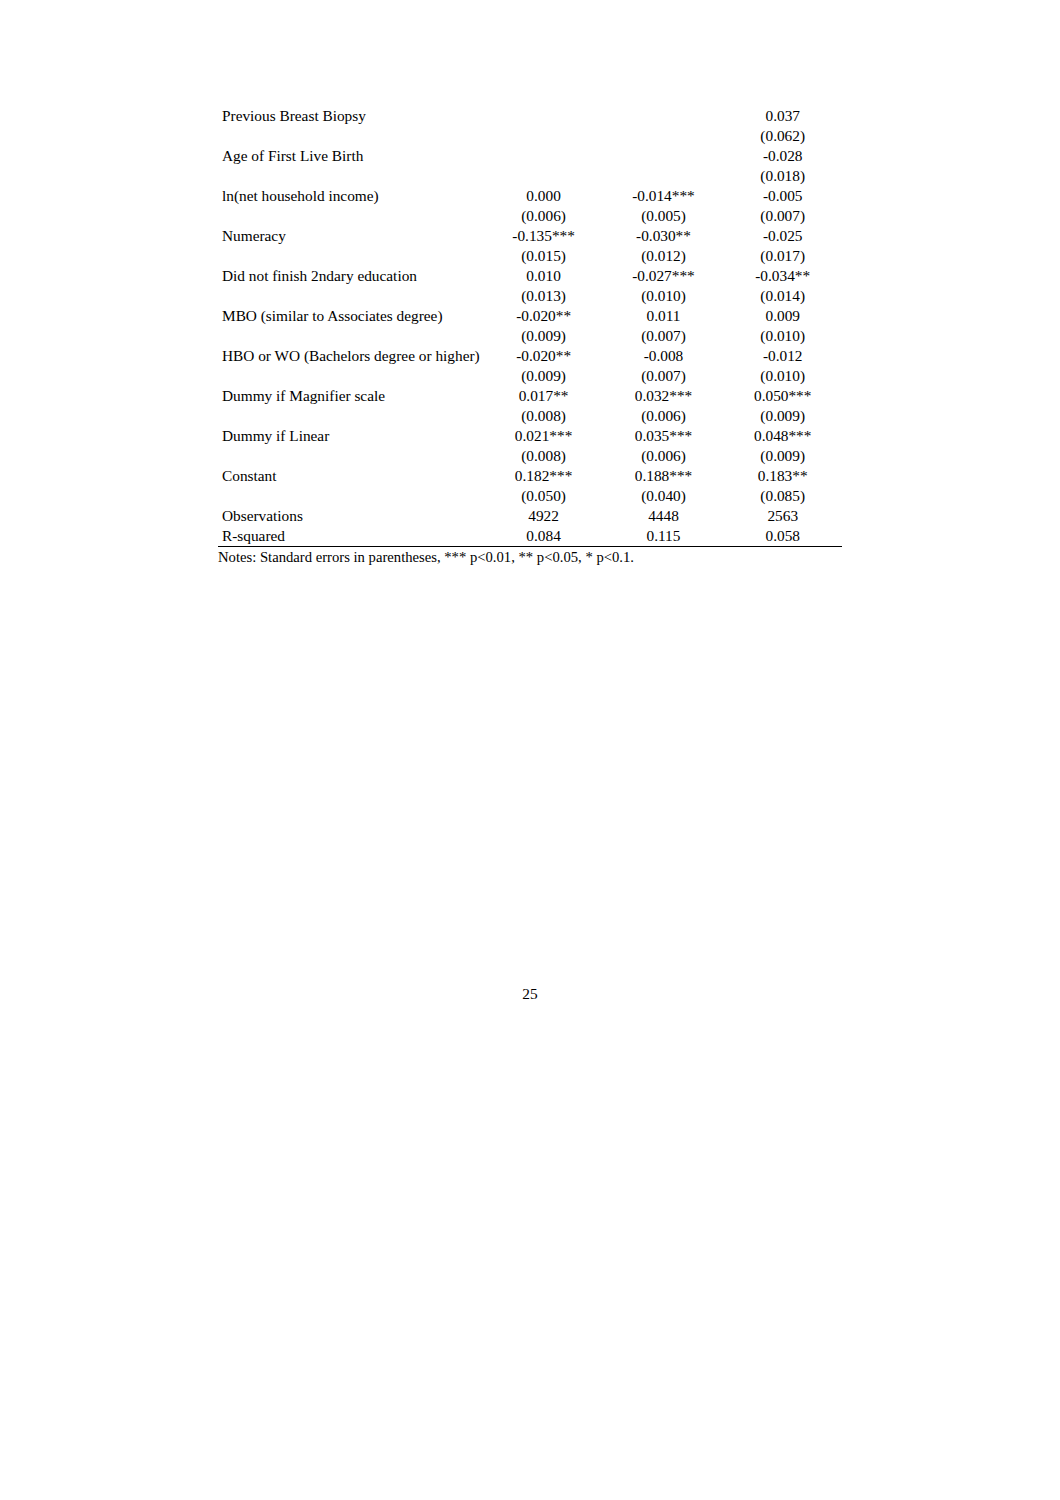| Previous Breast Biopsy | | | 0.037 |
| | | | (0.062) |
| Age of First Live Birth | | | -0.028 |
| | | | (0.018) |
| ln(net household income) | 0.000 | -0.014*** | -0.005 |
| | (0.006) | (0.005) | (0.007) |
| Numeracy | -0.135*** | -0.030** | -0.025 |
| | (0.015) | (0.012) | (0.017) |
| Did not finish 2ndary education | 0.010 | -0.027*** | -0.034** |
| | (0.013) | (0.010) | (0.014) |
| MBO (similar to Associates degree) | -0.020** | 0.011 | 0.009 |
| | (0.009) | (0.007) | (0.010) |
| HBO or WO (Bachelors degree or higher) | -0.020** | -0.008 | -0.012 |
| | (0.009) | (0.007) | (0.010) |
| Dummy if Magnifier scale | 0.017** | 0.032*** | 0.050*** |
| | (0.008) | (0.006) | (0.009) |
| Dummy if Linear | 0.021*** | 0.035*** | 0.048*** |
| | (0.008) | (0.006) | (0.009) |
| Constant | 0.182*** | 0.188*** | 0.183** |
| | (0.050) | (0.040) | (0.085) |
| Observations | 4922 | 4448 | 2563 |
| R-squared | 0.084 | 0.115 | 0.058 |
Notes: Standard errors in parentheses, *** p<0.01, ** p<0.05, * p<0.1.
25